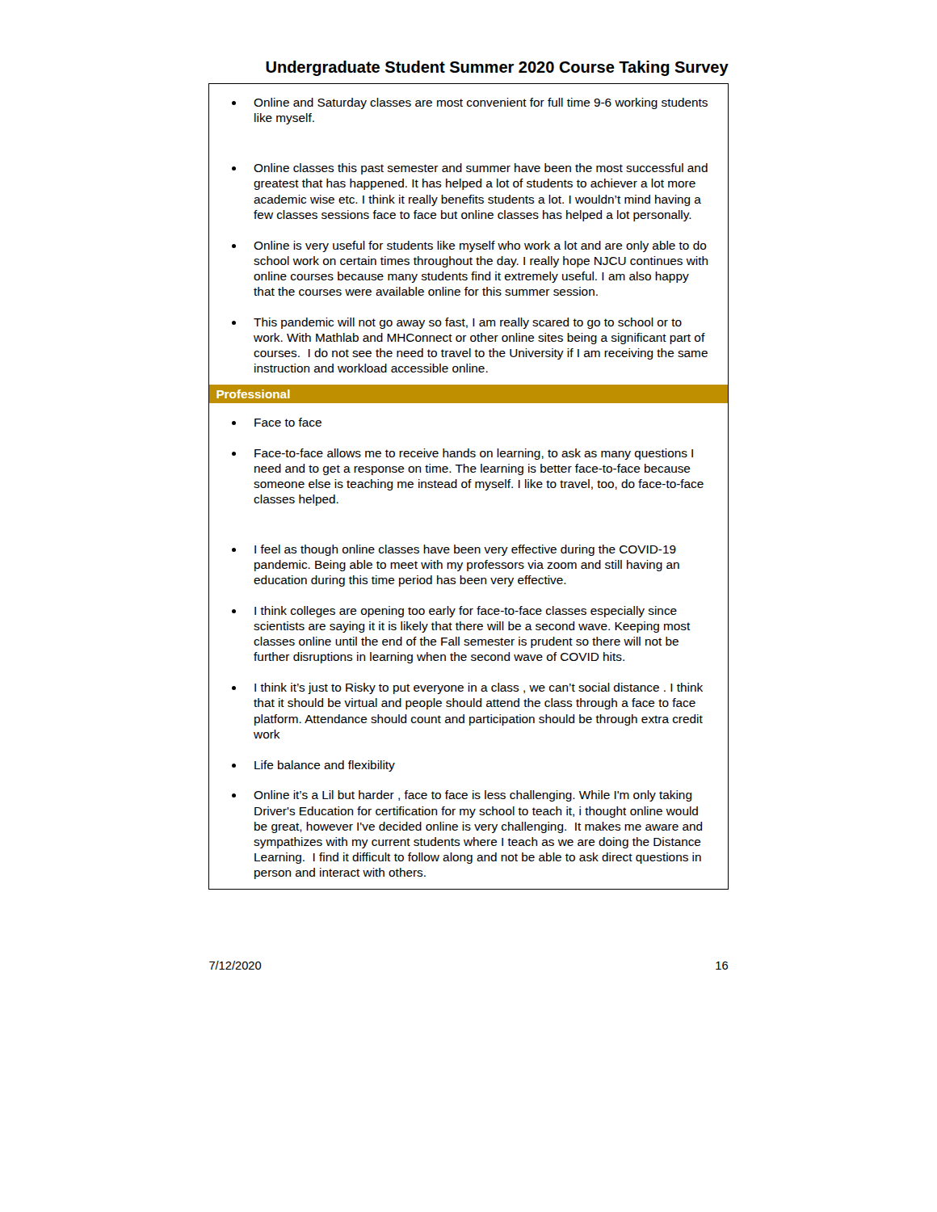Undergraduate Student Summer 2020 Course Taking Survey
Online and Saturday classes are most convenient for full time 9-6 working students like myself.
Online classes this past semester and summer have been the most successful and greatest that has happened. It has helped a lot of students to achiever a lot more academic wise etc. I think it really benefits students a lot. I wouldn’t mind having a few classes sessions face to face but online classes has helped a lot personally.
Online is very useful for students like myself who work a lot and are only able to do school work on certain times throughout the day. I really hope NJCU continues with online courses because many students find it extremely useful. I am also happy that the courses were available online for this summer session.
This pandemic will not go away so fast, I am really scared to go to school or to work. With Mathlab and MHConnect or other online sites being a significant part of courses. I do not see the need to travel to the University if I am receiving the same instruction and workload accessible online.
Professional
Face to face
Face-to-face allows me to receive hands on learning, to ask as many questions I need and to get a response on time. The learning is better face-to-face because someone else is teaching me instead of myself. I like to travel, too, do face-to-face classes helped.
I feel as though online classes have been very effective during the COVID-19 pandemic. Being able to meet with my professors via zoom and still having an education during this time period has been very effective.
I think colleges are opening too early for face-to-face classes especially since scientists are saying it it is likely that there will be a second wave. Keeping most classes online until the end of the Fall semester is prudent so there will not be further disruptions in learning when the second wave of COVID hits.
I think it’s just to Risky to put everyone in a class , we can’t social distance . I think that it should be virtual and people should attend the class through a face to face platform. Attendance should count and participation should be through extra credit work
Life balance and flexibility
Online it’s a Lil but harder , face to face is less challenging. While I'm only taking Driver's Education for certification for my school to teach it, i thought online would be great, however I've decided online is very challenging. It makes me aware and sympathizes with my current students where I teach as we are doing the Distance Learning. I find it difficult to follow along and not be able to ask direct questions in person and interact with others.
7/12/2020 16